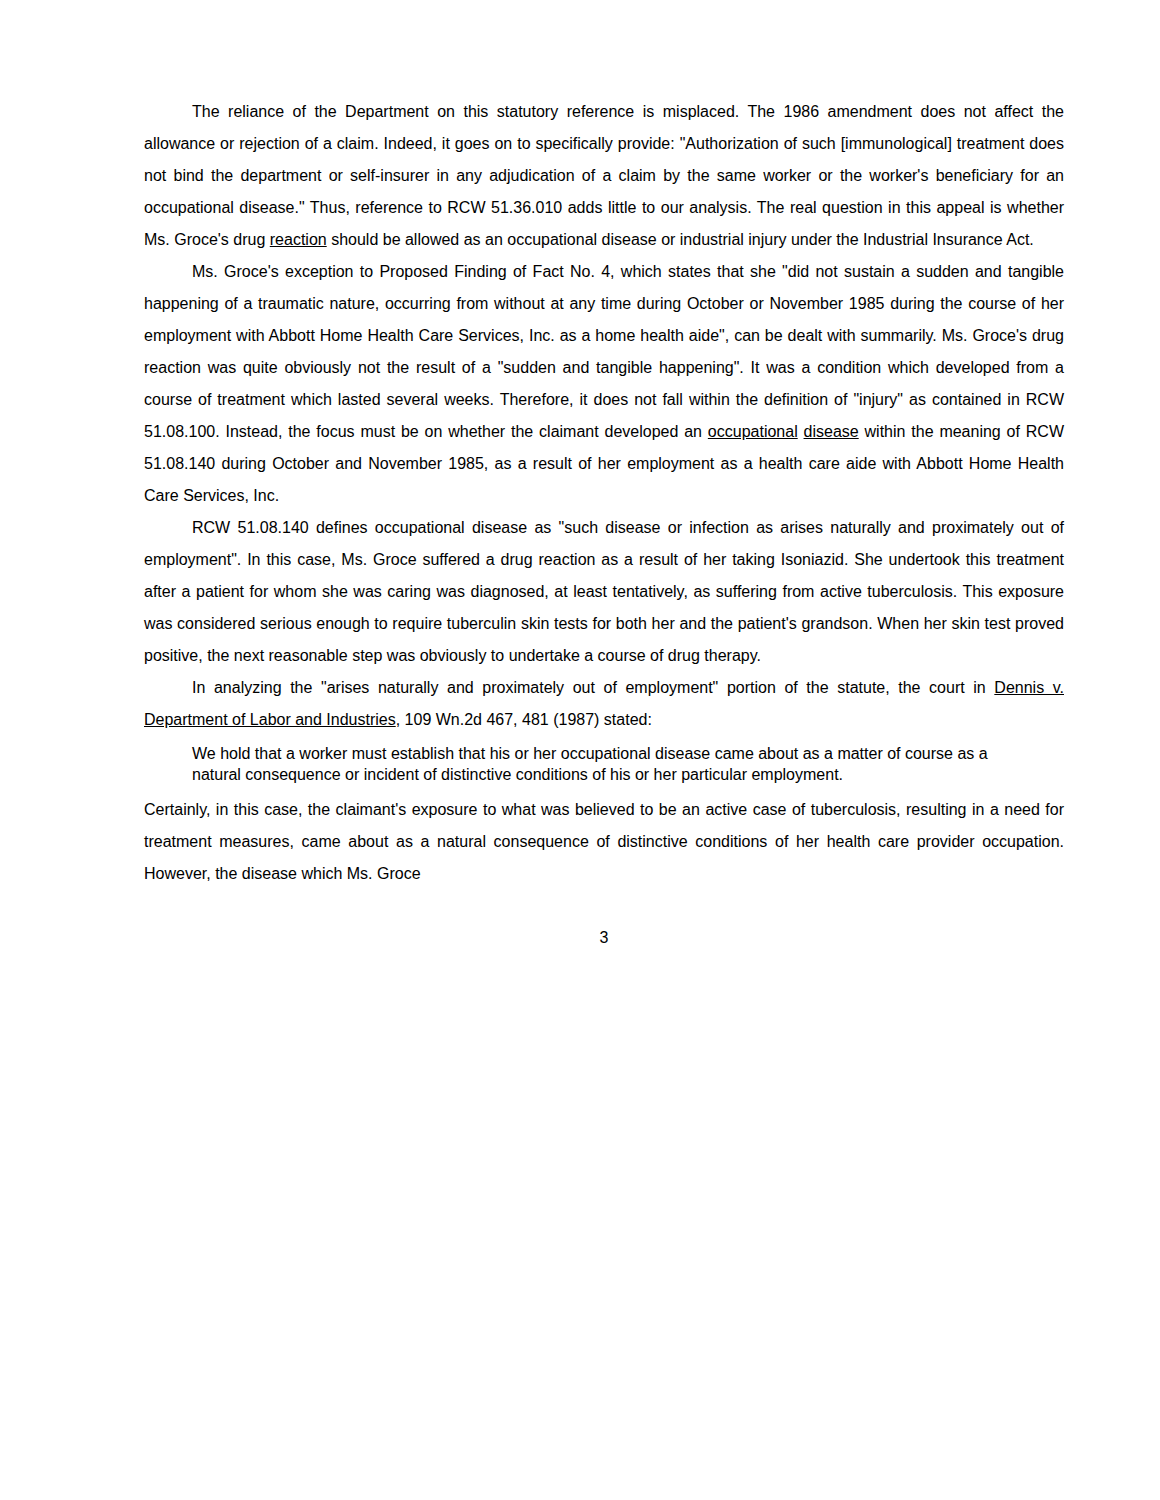The reliance of the Department on this statutory reference is misplaced. The 1986 amendment does not affect the allowance or rejection of a claim. Indeed, it goes on to specifically provide: "Authorization of such [immunological] treatment does not bind the department or self-insurer in any adjudication of a claim by the same worker or the worker's beneficiary for an occupational disease." Thus, reference to RCW 51.36.010 adds little to our analysis. The real question in this appeal is whether Ms. Groce's drug reaction should be allowed as an occupational disease or industrial injury under the Industrial Insurance Act.
Ms. Groce's exception to Proposed Finding of Fact No. 4, which states that she "did not sustain a sudden and tangible happening of a traumatic nature, occurring from without at any time during October or November 1985 during the course of her employment with Abbott Home Health Care Services, Inc. as a home health aide", can be dealt with summarily. Ms. Groce's drug reaction was quite obviously not the result of a "sudden and tangible happening". It was a condition which developed from a course of treatment which lasted several weeks. Therefore, it does not fall within the definition of "injury" as contained in RCW 51.08.100. Instead, the focus must be on whether the claimant developed an occupational disease within the meaning of RCW 51.08.140 during October and November 1985, as a result of her employment as a health care aide with Abbott Home Health Care Services, Inc.
RCW 51.08.140 defines occupational disease as "such disease or infection as arises naturally and proximately out of employment". In this case, Ms. Groce suffered a drug reaction as a result of her taking Isoniazid. She undertook this treatment after a patient for whom she was caring was diagnosed, at least tentatively, as suffering from active tuberculosis. This exposure was considered serious enough to require tuberculin skin tests for both her and the patient's grandson. When her skin test proved positive, the next reasonable step was obviously to undertake a course of drug therapy.
In analyzing the "arises naturally and proximately out of employment" portion of the statute, the court in Dennis v. Department of Labor and Industries, 109 Wn.2d 467, 481 (1987) stated:
We hold that a worker must establish that his or her occupational disease came about as a matter of course as a natural consequence or incident of distinctive conditions of his or her particular employment.
Certainly, in this case, the claimant's exposure to what was believed to be an active case of tuberculosis, resulting in a need for treatment measures, came about as a natural consequence of distinctive conditions of her health care provider occupation. However, the disease which Ms. Groce
3